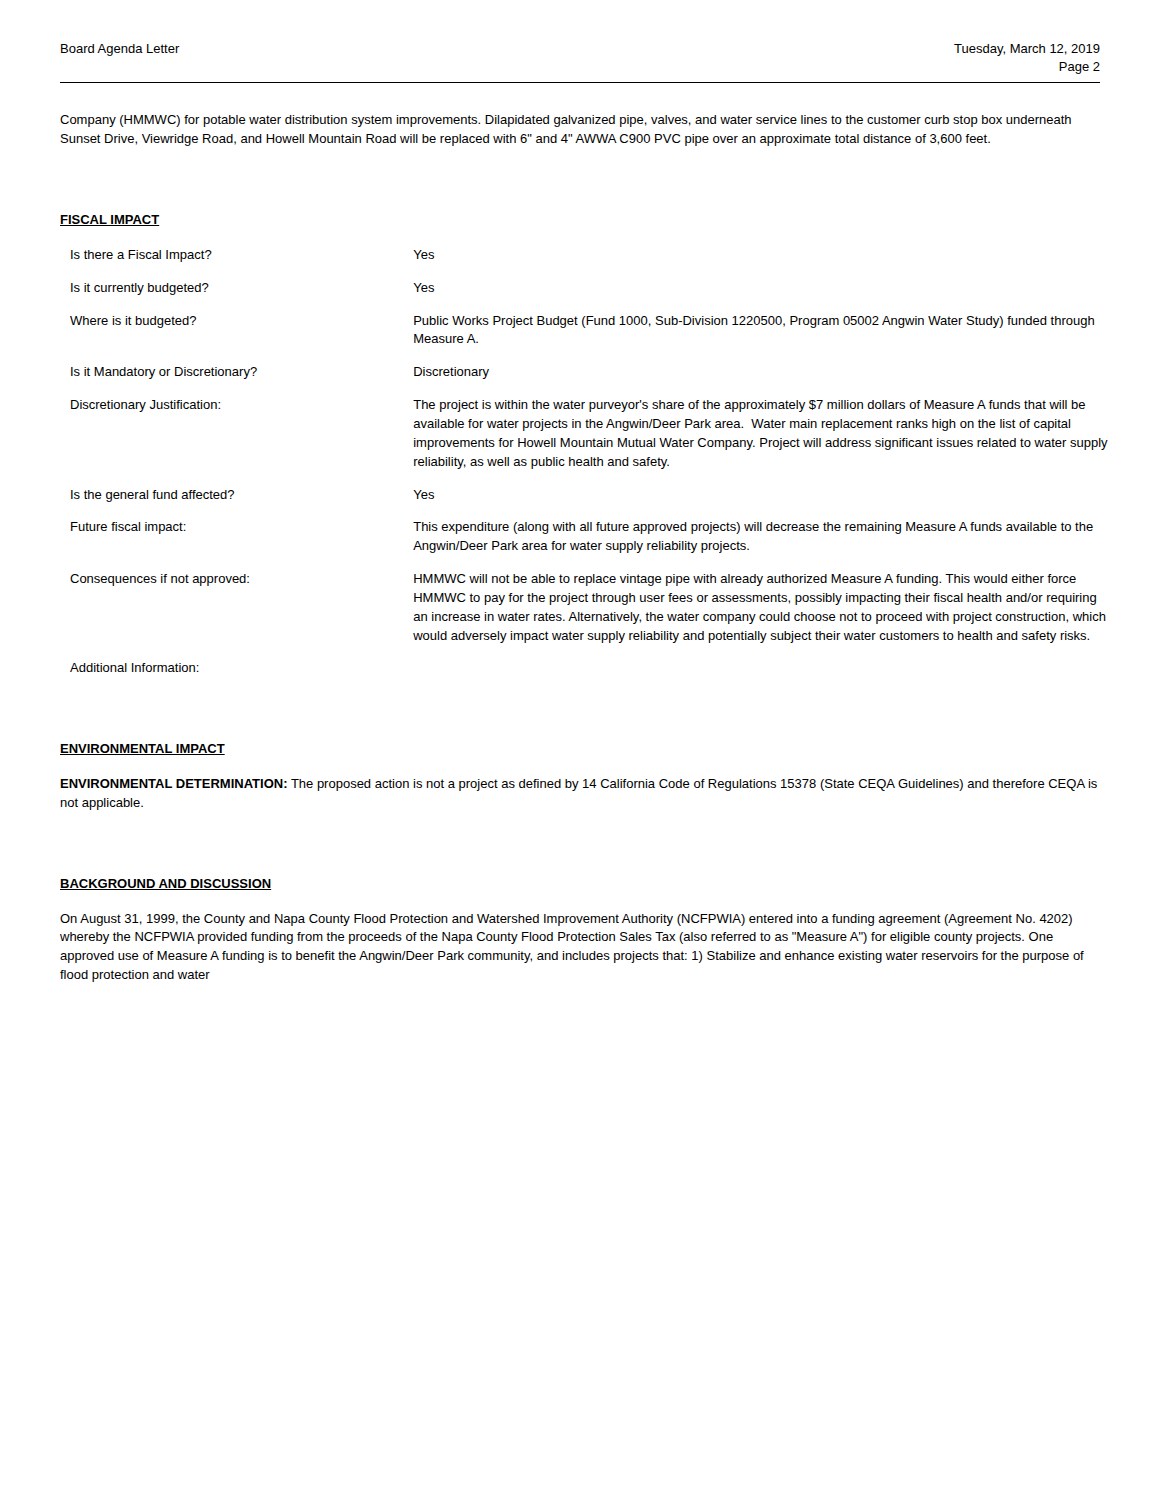Board Agenda Letter
Tuesday, March 12, 2019
Page 2
Company (HMMWC) for potable water distribution system improvements. Dilapidated galvanized pipe, valves, and water service lines to the customer curb stop box underneath Sunset Drive, Viewridge Road, and Howell Mountain Road will be replaced with 6" and 4" AWWA C900 PVC pipe over an approximate total distance of 3,600 feet.
FISCAL IMPACT
| Is there a Fiscal Impact? | Yes |
| Is it currently budgeted? | Yes |
| Where is it budgeted? | Public Works Project Budget (Fund 1000, Sub-Division 1220500, Program 05002 Angwin Water Study) funded through Measure A. |
| Is it Mandatory or Discretionary? | Discretionary |
| Discretionary Justification: | The project is within the water purveyor's share of the approximately $7 million dollars of Measure A funds that will be available for water projects in the Angwin/Deer Park area. Water main replacement ranks high on the list of capital improvements for Howell Mountain Mutual Water Company. Project will address significant issues related to water supply reliability, as well as public health and safety. |
| Is the general fund affected? | Yes |
| Future fiscal impact: | This expenditure (along with all future approved projects) will decrease the remaining Measure A funds available to the Angwin/Deer Park area for water supply reliability projects. |
| Consequences if not approved: | HMMWC will not be able to replace vintage pipe with already authorized Measure A funding. This would either force HMMWC to pay for the project through user fees or assessments, possibly impacting their fiscal health and/or requiring an increase in water rates. Alternatively, the water company could choose not to proceed with project construction, which would adversely impact water supply reliability and potentially subject their water customers to health and safety risks. |
| Additional Information: | |
ENVIRONMENTAL IMPACT
ENVIRONMENTAL DETERMINATION: The proposed action is not a project as defined by 14 California Code of Regulations 15378 (State CEQA Guidelines) and therefore CEQA is not applicable.
BACKGROUND AND DISCUSSION
On August 31, 1999, the County and Napa County Flood Protection and Watershed Improvement Authority (NCFPWIA) entered into a funding agreement (Agreement No. 4202) whereby the NCFPWIA provided funding from the proceeds of the Napa County Flood Protection Sales Tax (also referred to as "Measure A") for eligible county projects. One approved use of Measure A funding is to benefit the Angwin/Deer Park community, and includes projects that: 1) Stabilize and enhance existing water reservoirs for the purpose of flood protection and water